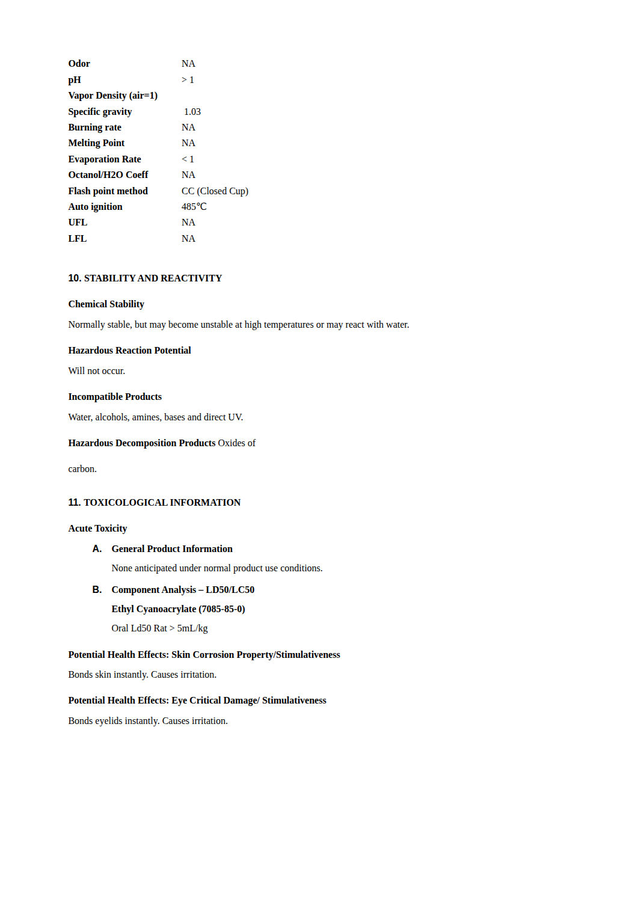| Odor | NA |
| pH | > 1 |
| Vapor Density (air=1) | |
| Specific gravity | 1.03 |
| Burning rate | NA |
| Melting Point | NA |
| Evaporation Rate | < 1 |
| Octanol/H2O Coeff | NA |
| Flash point method | CC (Closed Cup) |
| Auto ignition | 485℃ |
| UFL | NA |
| LFL | NA |
10. STABILITY AND REACTIVITY
Chemical Stability
Normally stable, but may become unstable at high temperatures or may react with water.
Hazardous Reaction Potential
Will not occur.
Incompatible Products
Water, alcohols, amines, bases and direct UV.
Hazardous Decomposition Products Oxides of
carbon.
11. TOXICOLOGICAL INFORMATION
Acute Toxicity
A. General Product Information
None anticipated under normal product use conditions.
B. Component Analysis – LD50/LC50
Ethyl Cyanoacrylate (7085-85-0)
Oral Ld50 Rat > 5mL/kg
Potential Health Effects: Skin Corrosion Property/Stimulativeness
Bonds skin instantly. Causes irritation.
Potential Health Effects: Eye Critical Damage/ Stimulativeness
Bonds eyelids instantly. Causes irritation.